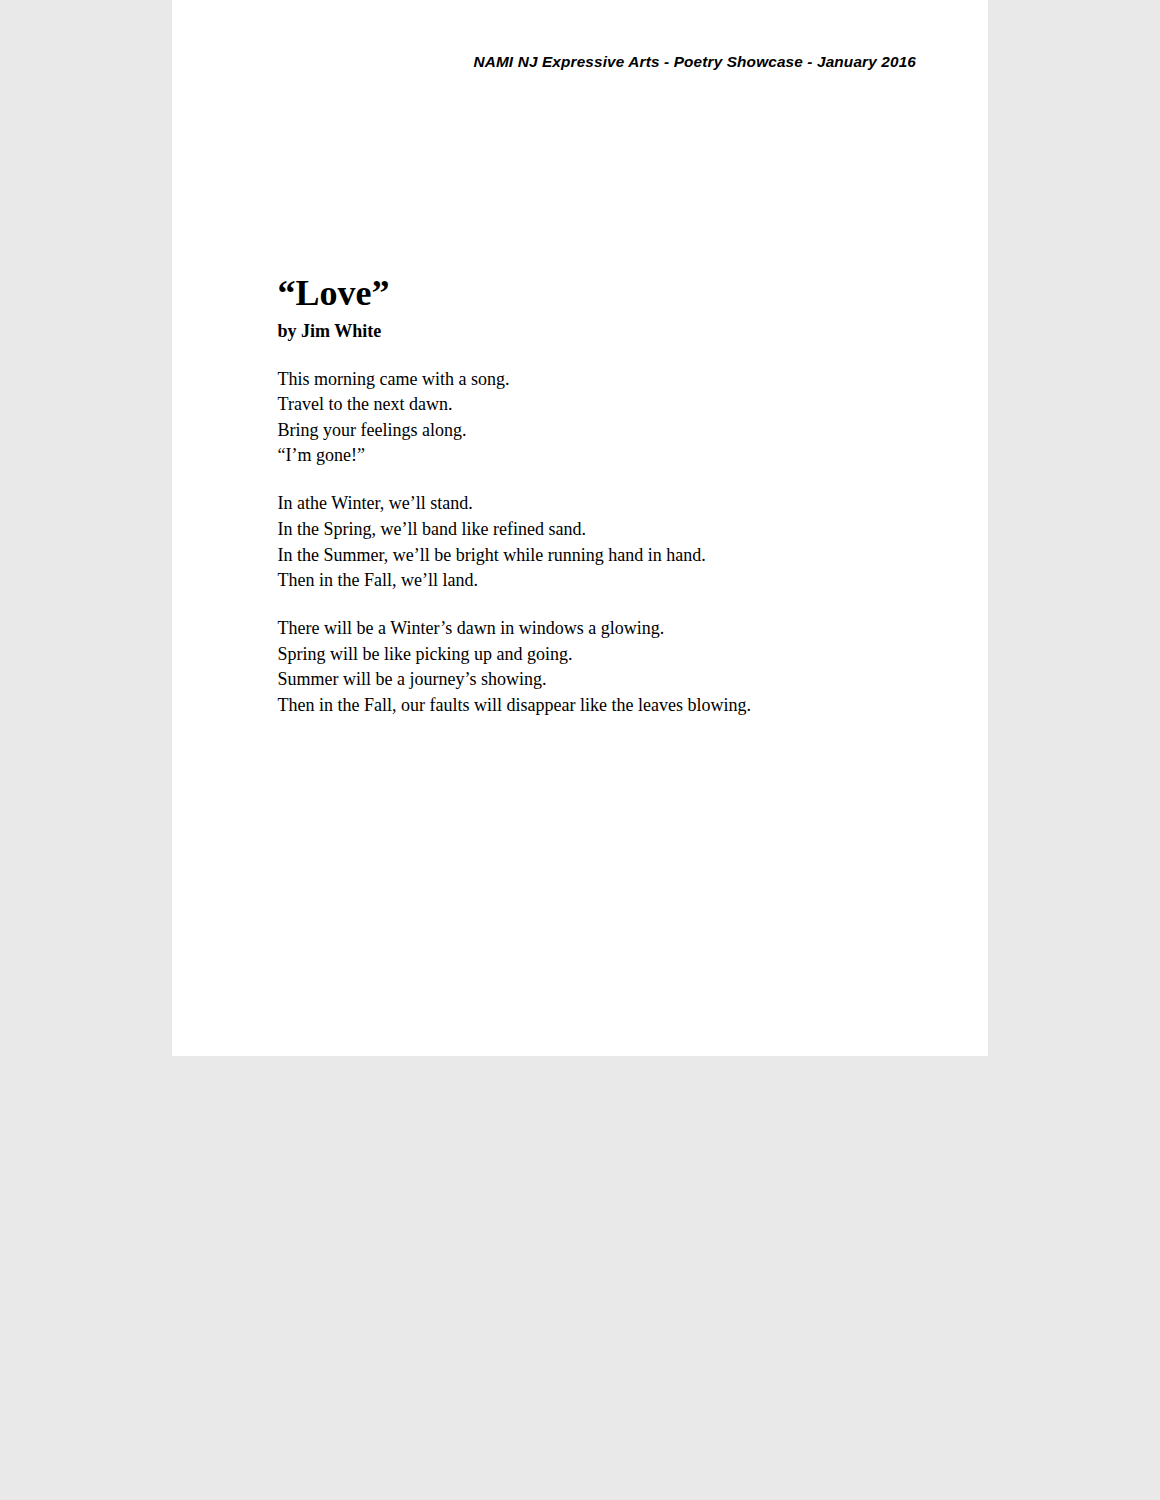NAMI NJ Expressive Arts - Poetry Showcase - January 2016
“Love”
by Jim White
This morning came with a song.
Travel to the next dawn.
Bring your feelings along.
“I’m gone!”
In athe Winter, we’ll stand.
In the Spring, we’ll band like refined sand.
In the Summer, we’ll be bright while running hand in hand.
Then in the Fall, we’ll land.
There will be a Winter’s dawn in windows a glowing.
Spring will be like picking up and going.
Summer will be a journey’s showing.
Then in the Fall, our faults will disappear like the leaves blowing.